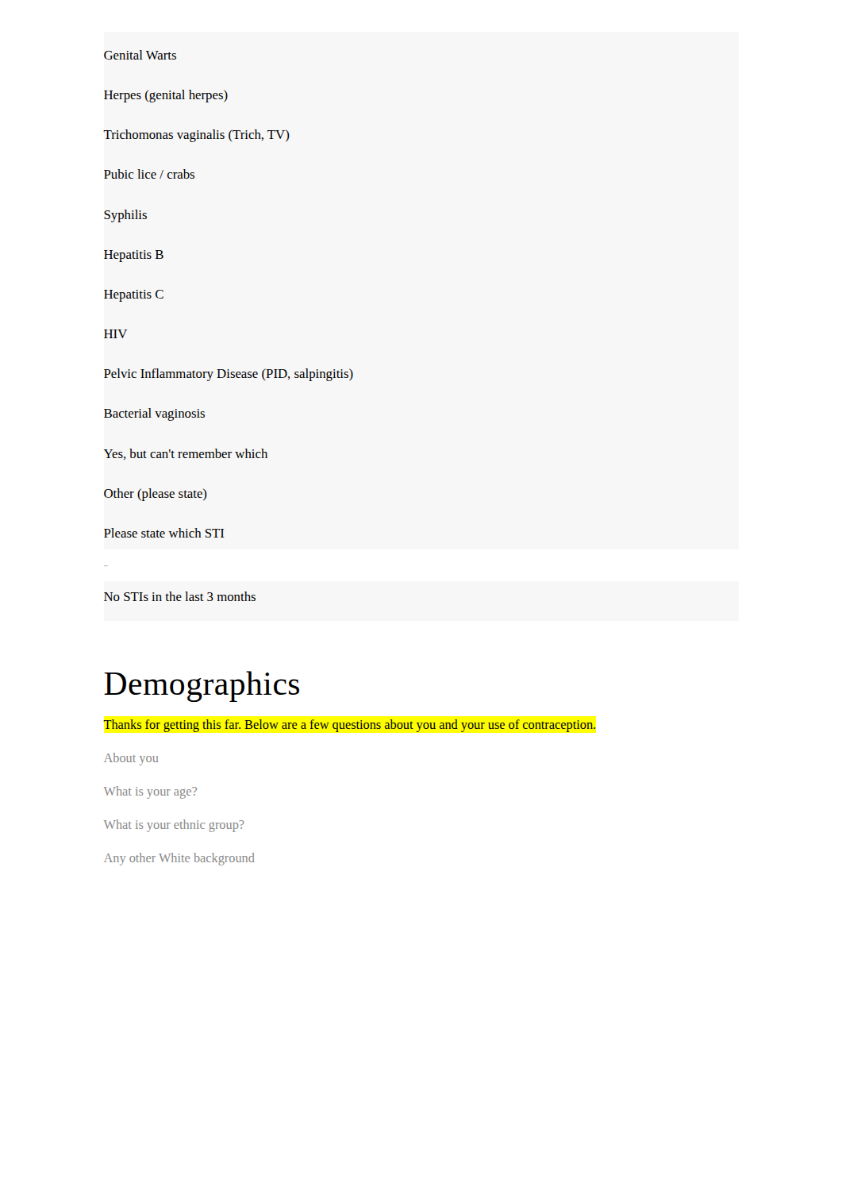Genital Warts
Herpes (genital herpes)
Trichomonas vaginalis (Trich, TV)
Pubic lice / crabs
Syphilis
Hepatitis B
Hepatitis C
HIV
Pelvic Inflammatory Disease (PID, salpingitis)
Bacterial vaginosis
Yes, but can't remember which
Other (please state)
Please state which STI
-
No STIs in the last 3 months
Demographics
Thanks for getting this far. Below are a few questions about you and your use of contraception.
About you
What is your age?
What is your ethnic group?
Any other White background